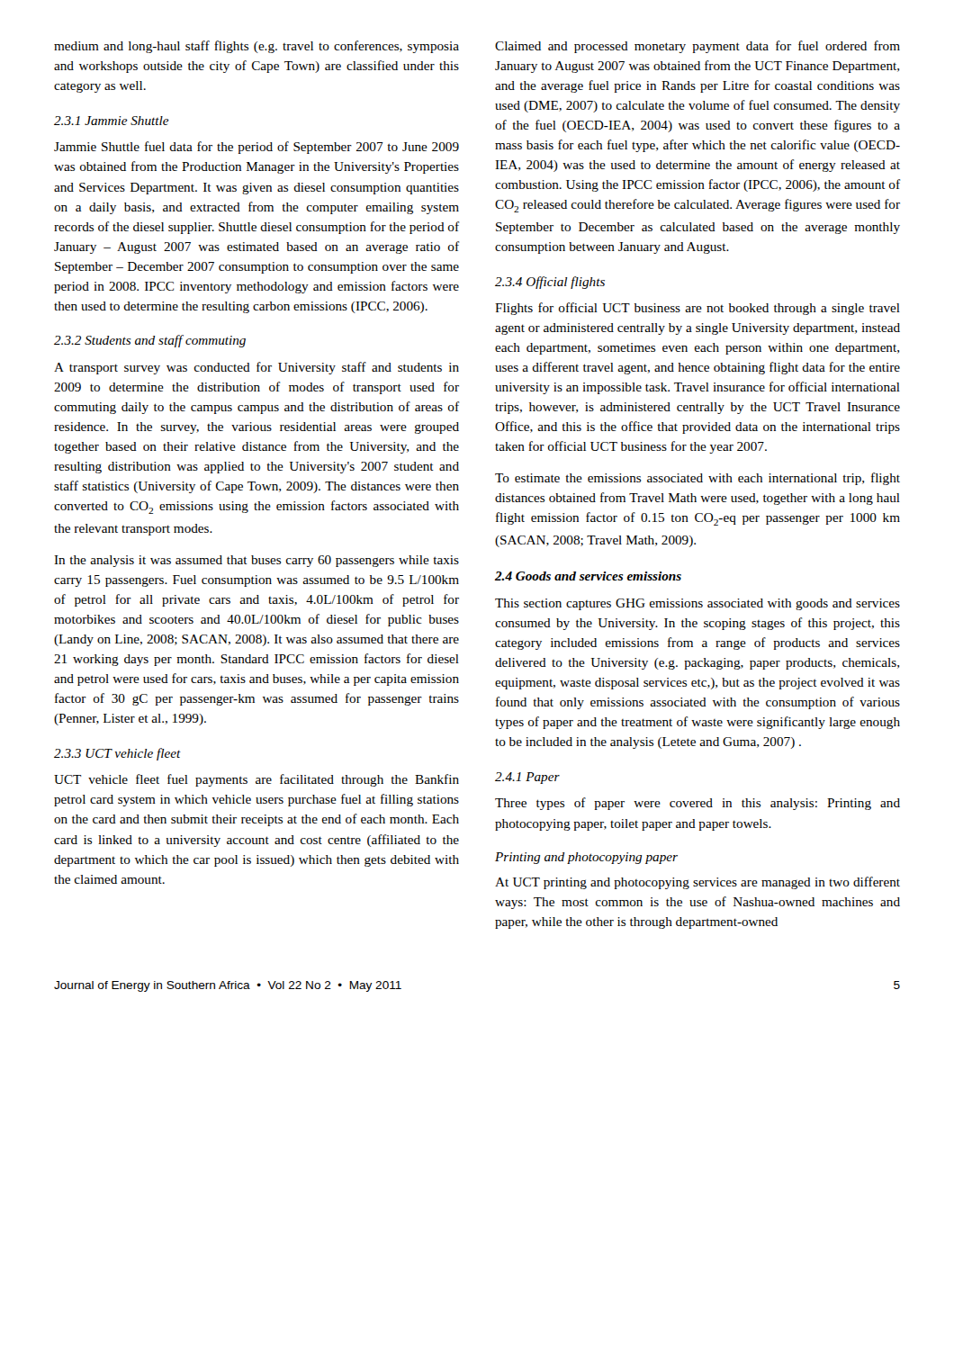medium and long-haul staff flights (e.g. travel to conferences, symposia and workshops outside the city of Cape Town) are classified under this category as well.
2.3.1 Jammie Shuttle
Jammie Shuttle fuel data for the period of September 2007 to June 2009 was obtained from the Production Manager in the University's Properties and Services Department. It was given as diesel consumption quantities on a daily basis, and extracted from the computer emailing system records of the diesel supplier. Shuttle diesel consumption for the period of January – August 2007 was estimated based on an average ratio of September – December 2007 consumption to consumption over the same period in 2008. IPCC inventory methodology and emission factors were then used to determine the resulting carbon emissions (IPCC, 2006).
2.3.2 Students and staff commuting
A transport survey was conducted for University staff and students in 2009 to determine the distribution of modes of transport used for commuting daily to the campus campus and the distribution of areas of residence. In the survey, the various residential areas were grouped together based on their relative distance from the University, and the resulting distribution was applied to the University's 2007 student and staff statistics (University of Cape Town, 2009). The distances were then converted to CO2 emissions using the emission factors associated with the relevant transport modes.
In the analysis it was assumed that buses carry 60 passengers while taxis carry 15 passengers. Fuel consumption was assumed to be 9.5 L/100km of petrol for all private cars and taxis, 4.0L/100km of petrol for motorbikes and scooters and 40.0L/100km of diesel for public buses (Landy on Line, 2008; SACAN, 2008). It was also assumed that there are 21 working days per month. Standard IPCC emission factors for diesel and petrol were used for cars, taxis and buses, while a per capita emission factor of 30 gC per passenger-km was assumed for passenger trains (Penner, Lister et al., 1999).
2.3.3 UCT vehicle fleet
UCT vehicle fleet fuel payments are facilitated through the Bankfin petrol card system in which vehicle users purchase fuel at filling stations on the card and then submit their receipts at the end of each month. Each card is linked to a university account and cost centre (affiliated to the department to which the car pool is issued) which then gets debited with the claimed amount.
Claimed and processed monetary payment data for fuel ordered from January to August 2007 was obtained from the UCT Finance Department, and the average fuel price in Rands per Litre for coastal conditions was used (DME, 2007) to calculate the volume of fuel consumed. The density of the fuel (OECD-IEA, 2004) was used to convert these figures to a mass basis for each fuel type, after which the net calorific value (OECD-IEA, 2004) was the used to determine the amount of energy released at combustion. Using the IPCC emission factor (IPCC, 2006), the amount of CO2 released could therefore be calculated. Average figures were used for September to December as calculated based on the average monthly consumption between January and August.
2.3.4 Official flights
Flights for official UCT business are not booked through a single travel agent or administered centrally by a single University department, instead each department, sometimes even each person within one department, uses a different travel agent, and hence obtaining flight data for the entire university is an impossible task. Travel insurance for official international trips, however, is administered centrally by the UCT Travel Insurance Office, and this is the office that provided data on the international trips taken for official UCT business for the year 2007.
To estimate the emissions associated with each international trip, flight distances obtained from Travel Math were used, together with a long haul flight emission factor of 0.15 ton CO2-eq per passenger per 1000 km (SACAN, 2008; Travel Math, 2009).
2.4 Goods and services emissions
This section captures GHG emissions associated with goods and services consumed by the University. In the scoping stages of this project, this category included emissions from a range of products and services delivered to the University (e.g. packaging, paper products, chemicals, equipment, waste disposal services etc,), but as the project evolved it was found that only emissions associated with the consumption of various types of paper and the treatment of waste were significantly large enough to be included in the analysis (Letete and Guma, 2007) .
2.4.1 Paper
Three types of paper were covered in this analysis: Printing and photocopying paper, toilet paper and paper towels.
Printing and photocopying paper
At UCT printing and photocopying services are managed in two different ways: The most common is the use of Nashua-owned machines and paper, while the other is through department-owned
Journal of Energy in Southern Africa • Vol 22 No 2 • May 2011 5